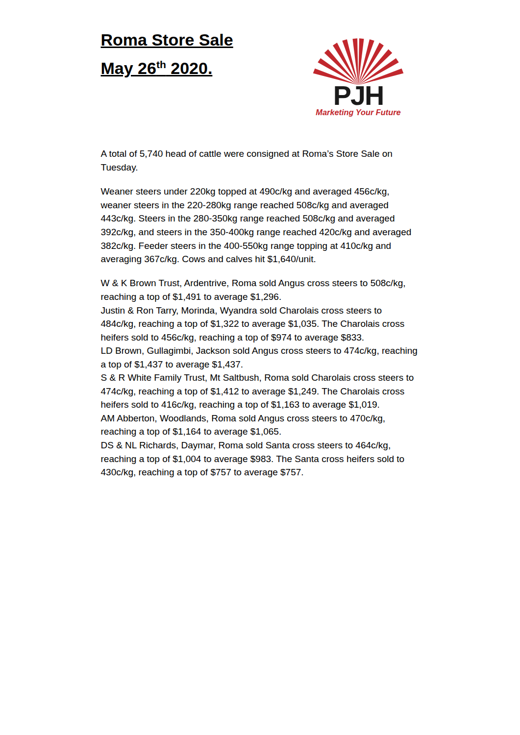Roma Store SaleMay 26th 2020.
PJH Marketing Your Future
A total of 5,740 head of cattle were consigned at Roma’s Store Sale on Tuesday.
Weaner steers under 220kg topped at 490c/kg and averaged 456c/kg, weaner steers in the 220-280kg range reached 508c/kg and averaged 443c/kg. Steers in the 280-350kg range reached 508c/kg and averaged 392c/kg, and steers in the 350-400kg range reached 420c/kg and averaged 382c/kg. Feeder steers in the 400-550kg range topping at 410c/kg and averaging 367c/kg. Cows and calves hit $1,640/unit.
W & K Brown Trust, Ardentrive, Roma sold Angus cross steers to 508c/kg, reaching a top of $1,491 to average $1,296.
Justin & Ron Tarry, Morinda, Wyandra sold Charolais cross steers to 484c/kg, reaching a top of $1,322 to average $1,035. The Charolais cross heifers sold to 456c/kg, reaching a top of $974 to average $833.
LD Brown, Gullagimbi, Jackson sold Angus cross steers to 474c/kg, reaching a top of $1,437 to average $1,437.
S & R White Family Trust, Mt Saltbush, Roma sold Charolais cross steers to 474c/kg, reaching a top of $1,412 to average $1,249. The Charolais cross heifers sold to 416c/kg, reaching a top of $1,163 to average $1,019.
AM Abberton, Woodlands, Roma sold Angus cross steers to 470c/kg, reaching a top of $1,164 to average $1,065.
DS & NL Richards, Daymar, Roma sold Santa cross steers to 464c/kg, reaching a top of $1,004 to average $983. The Santa cross heifers sold to 430c/kg, reaching a top of $757 to average $757.